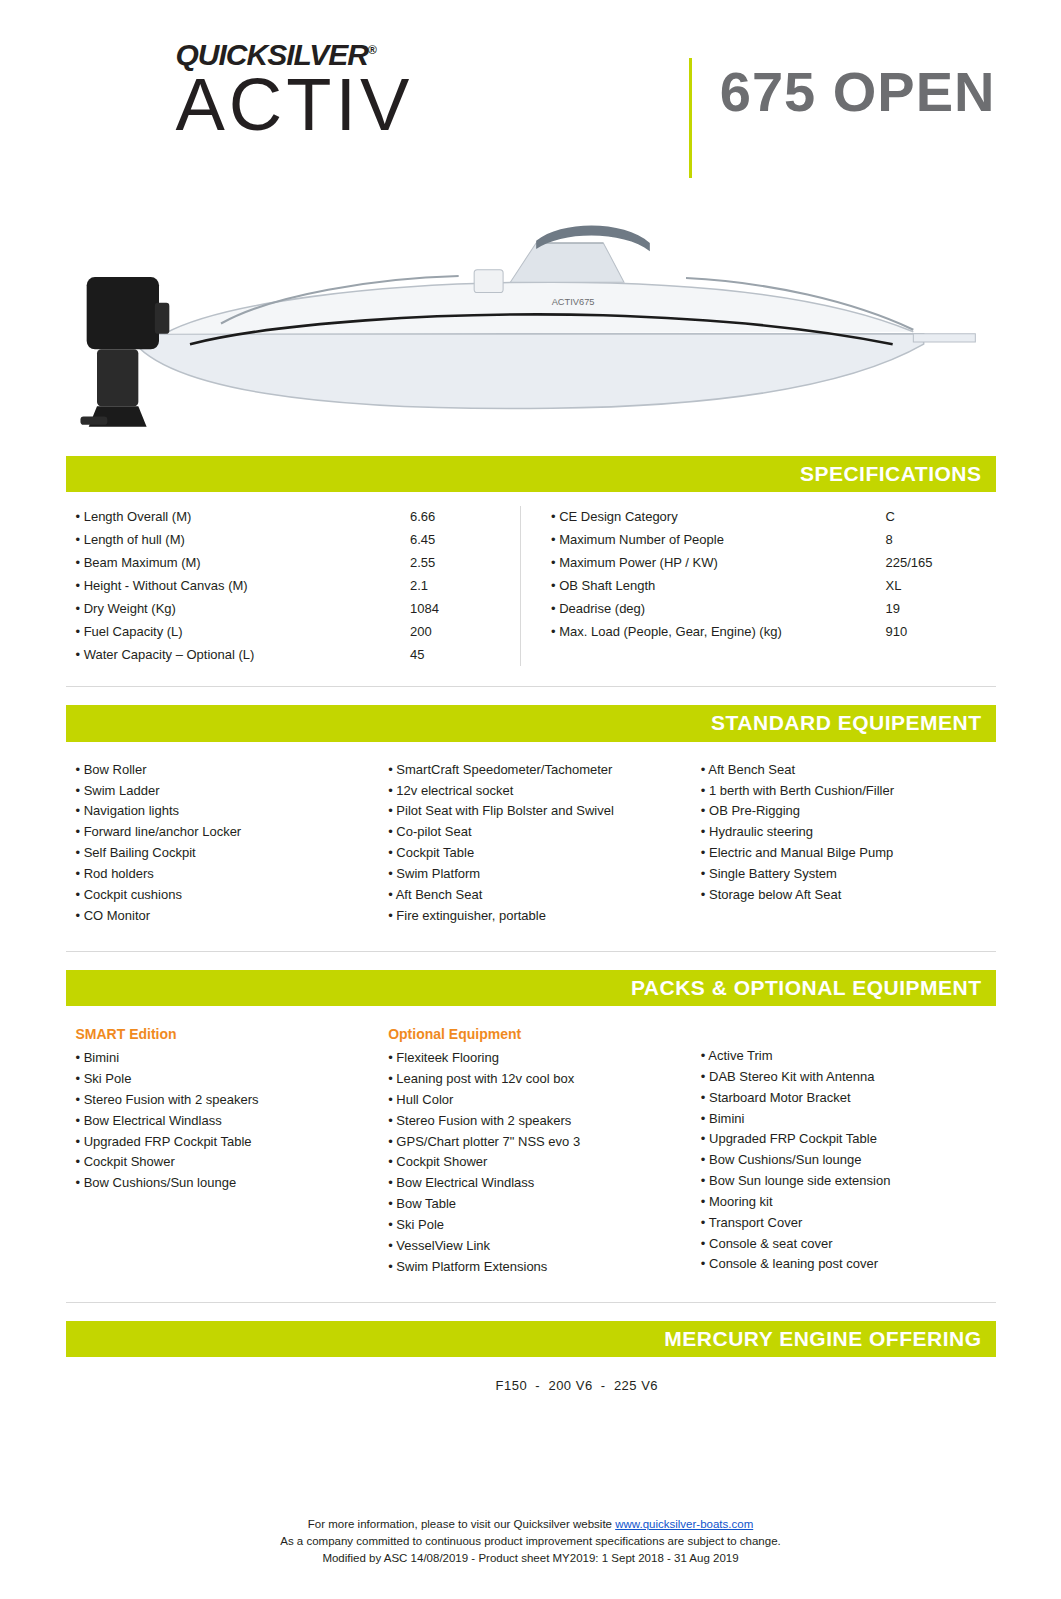QUICKSILVER®
ACTIV
675 OPEN
ACTIV675
SPECIFICATIONS
| Length Overall (M) | 6.66 |
| Length of hull (M) | 6.45 |
| Beam Maximum (M) | 2.55 |
| Height - Without Canvas (M) | 2.1 |
| Dry Weight (Kg) | 1084 |
| Fuel Capacity (L) | 200 |
| Water Capacity – Optional (L) | 45 |
| CE Design Category | C |
| Maximum Number of People | 8 |
| Maximum Power (HP / KW) | 225/165 |
| OB Shaft Length | XL |
| Deadrise (deg) | 19 |
| Max. Load (People, Gear, Engine) (kg) | 910 |
STANDARD EQUIPEMENT
Bow Roller
Swim Ladder
Navigation lights
Forward line/anchor Locker
Self Bailing Cockpit
Rod holders
Cockpit cushions
CO Monitor
SmartCraft Speedometer/Tachometer
12v electrical socket
Pilot Seat with Flip Bolster and Swivel
Co-pilot Seat
Cockpit Table
Swim Platform
Aft Bench Seat
Fire extinguisher, portable
Aft Bench Seat
1 berth with Berth Cushion/Filler
OB Pre-Rigging
Hydraulic steering
Electric and Manual Bilge Pump
Single Battery System
Storage below Aft Seat
PACKS & OPTIONAL EQUIPMENT
SMART Edition
Bimini
Ski Pole
Stereo Fusion with 2 speakers
Bow Electrical Windlass
Upgraded FRP Cockpit Table
Cockpit Shower
Bow Cushions/Sun lounge
Optional Equipment
Flexiteek Flooring
Leaning post with 12v cool box
Hull Color
Stereo Fusion with 2 speakers
GPS/Chart plotter 7" NSS evo 3
Cockpit Shower
Bow Electrical Windlass
Bow Table
Ski Pole
VesselView Link
Swim Platform Extensions
Active Trim
DAB Stereo Kit with Antenna
Starboard Motor Bracket
Bimini
Upgraded FRP Cockpit Table
Bow Cushions/Sun lounge
Bow Sun lounge side extension
Mooring kit
Transport Cover
Console & seat cover
Console & leaning post cover
MERCURY ENGINE OFFERING
F150 - 200 V6 - 225 V6
For more information, please to visit our Quicksilver website www.quicksilver-boats.com
As a company committed to continuous product improvement specifications are subject to change.
Modified by ASC 14/08/2019 - Product sheet MY2019: 1 Sept 2018 - 31 Aug 2019